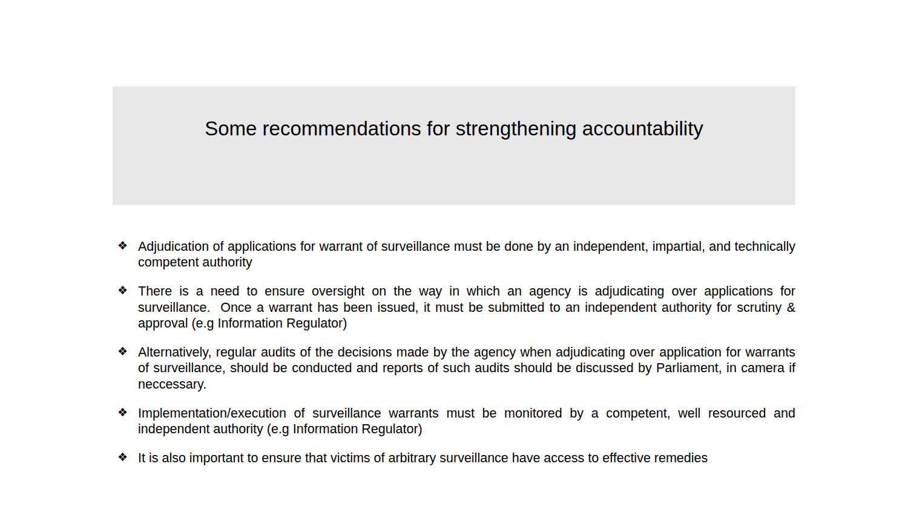Some recommendations for strengthening accountability
Adjudication of applications for warrant of surveillance must be done by an independent, impartial, and technically competent authority
There is a need to ensure oversight on the way in which an agency is adjudicating over applications for surveillance. Once a warrant has been issued, it must be submitted to an independent authority for scrutiny & approval (e.g Information Regulator)
Alternatively, regular audits of the decisions made by the agency when adjudicating over application for warrants of surveillance, should be conducted and reports of such audits should be discussed by Parliament, in camera if neccessary.
Implementation/execution of surveillance warrants must be monitored by a competent, well resourced and independent authority (e.g Information Regulator)
It is also important to ensure that victims of arbitrary surveillance have access to effective remedies